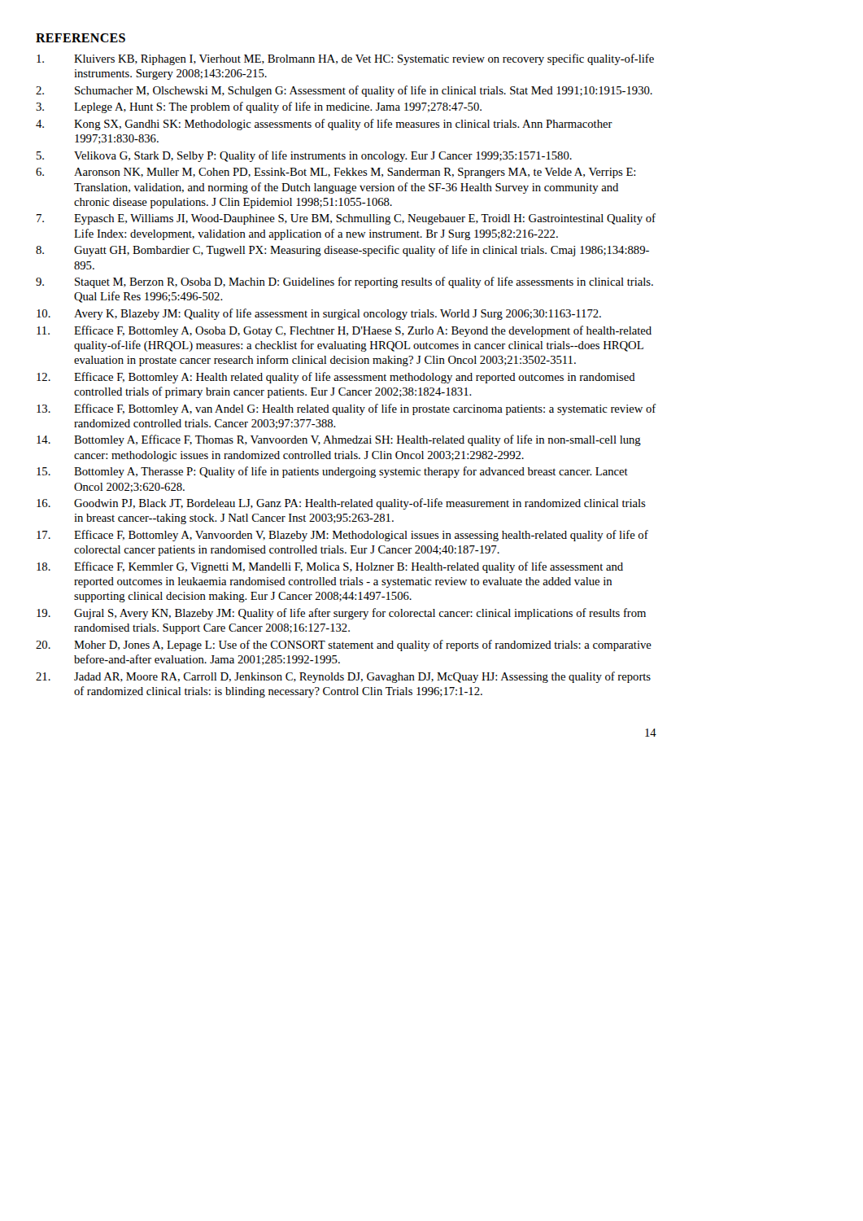REFERENCES
Kluivers KB, Riphagen I, Vierhout ME, Brolmann HA, de Vet HC: Systematic review on recovery specific quality-of-life instruments. Surgery 2008;143:206-215.
Schumacher M, Olschewski M, Schulgen G: Assessment of quality of life in clinical trials. Stat Med 1991;10:1915-1930.
Leplege A, Hunt S: The problem of quality of life in medicine. Jama 1997;278:47-50.
Kong SX, Gandhi SK: Methodologic assessments of quality of life measures in clinical trials. Ann Pharmacother 1997;31:830-836.
Velikova G, Stark D, Selby P: Quality of life instruments in oncology. Eur J Cancer 1999;35:1571-1580.
Aaronson NK, Muller M, Cohen PD, Essink-Bot ML, Fekkes M, Sanderman R, Sprangers MA, te Velde A, Verrips E: Translation, validation, and norming of the Dutch language version of the SF-36 Health Survey in community and chronic disease populations. J Clin Epidemiol 1998;51:1055-1068.
Eypasch E, Williams JI, Wood-Dauphinee S, Ure BM, Schmulling C, Neugebauer E, Troidl H: Gastrointestinal Quality of Life Index: development, validation and application of a new instrument. Br J Surg 1995;82:216-222.
Guyatt GH, Bombardier C, Tugwell PX: Measuring disease-specific quality of life in clinical trials. Cmaj 1986;134:889-895.
Staquet M, Berzon R, Osoba D, Machin D: Guidelines for reporting results of quality of life assessments in clinical trials. Qual Life Res 1996;5:496-502.
Avery K, Blazeby JM: Quality of life assessment in surgical oncology trials. World J Surg 2006;30:1163-1172.
Efficace F, Bottomley A, Osoba D, Gotay C, Flechtner H, D'Haese S, Zurlo A: Beyond the development of health-related quality-of-life (HRQOL) measures: a checklist for evaluating HRQOL outcomes in cancer clinical trials--does HRQOL evaluation in prostate cancer research inform clinical decision making? J Clin Oncol 2003;21:3502-3511.
Efficace F, Bottomley A: Health related quality of life assessment methodology and reported outcomes in randomised controlled trials of primary brain cancer patients. Eur J Cancer 2002;38:1824-1831.
Efficace F, Bottomley A, van Andel G: Health related quality of life in prostate carcinoma patients: a systematic review of randomized controlled trials. Cancer 2003;97:377-388.
Bottomley A, Efficace F, Thomas R, Vanvoorden V, Ahmedzai SH: Health-related quality of life in non-small-cell lung cancer: methodologic issues in randomized controlled trials. J Clin Oncol 2003;21:2982-2992.
Bottomley A, Therasse P: Quality of life in patients undergoing systemic therapy for advanced breast cancer. Lancet Oncol 2002;3:620-628.
Goodwin PJ, Black JT, Bordeleau LJ, Ganz PA: Health-related quality-of-life measurement in randomized clinical trials in breast cancer--taking stock. J Natl Cancer Inst 2003;95:263-281.
Efficace F, Bottomley A, Vanvoorden V, Blazeby JM: Methodological issues in assessing health-related quality of life of colorectal cancer patients in randomised controlled trials. Eur J Cancer 2004;40:187-197.
Efficace F, Kemmler G, Vignetti M, Mandelli F, Molica S, Holzner B: Health-related quality of life assessment and reported outcomes in leukaemia randomised controlled trials - a systematic review to evaluate the added value in supporting clinical decision making. Eur J Cancer 2008;44:1497-1506.
Gujral S, Avery KN, Blazeby JM: Quality of life after surgery for colorectal cancer: clinical implications of results from randomised trials. Support Care Cancer 2008;16:127-132.
Moher D, Jones A, Lepage L: Use of the CONSORT statement and quality of reports of randomized trials: a comparative before-and-after evaluation. Jama 2001;285:1992-1995.
Jadad AR, Moore RA, Carroll D, Jenkinson C, Reynolds DJ, Gavaghan DJ, McQuay HJ: Assessing the quality of reports of randomized clinical trials: is blinding necessary? Control Clin Trials 1996;17:1-12.
14